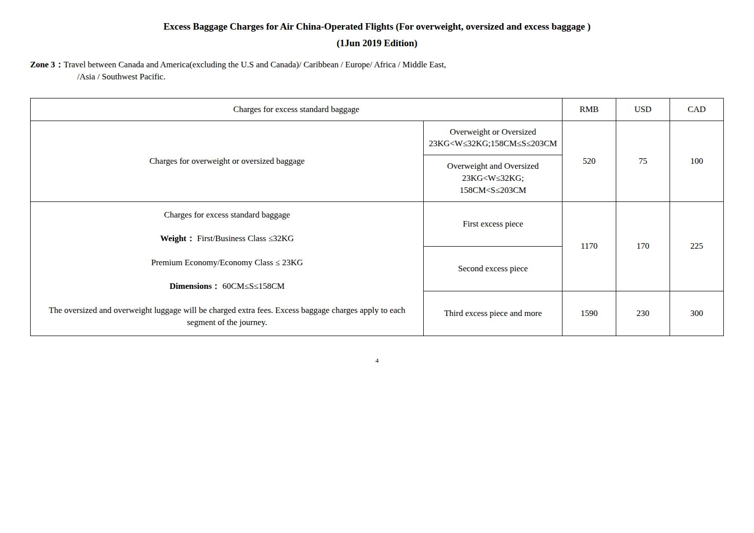Excess Baggage Charges for Air China-Operated Flights (For overweight, oversized and excess baggage )
(1Jun 2019 Edition)
Zone 3：Travel between Canada and America(excluding the U.S and Canada)/ Caribbean / Europe/ Africa / Middle East, /Asia / Southwest Pacific.
| Charges for excess standard baggage | RMB | USD | CAD |
| Charges for overweight or oversized baggage | Overweight or Oversized 23KG<W≤32KG;158CM≤S≤203CM | 520 | 75 | 100 |
| Overweight and Oversized 23KG<W≤32KG; 158CM<S≤203CM |
| Charges for excess standard baggage Weight： First/Business Class ≤32KG Premium Economy/Economy Class ≤ 23KG Dimensions： 60CM≤S≤158CM The oversized and overweight luggage will be charged extra fees. Excess baggage charges apply to each segment of the journey. | First excess piece | 1170 | 170 | 225 |
| Second excess piece |
| Third excess piece and more | 1590 | 230 | 300 |
4